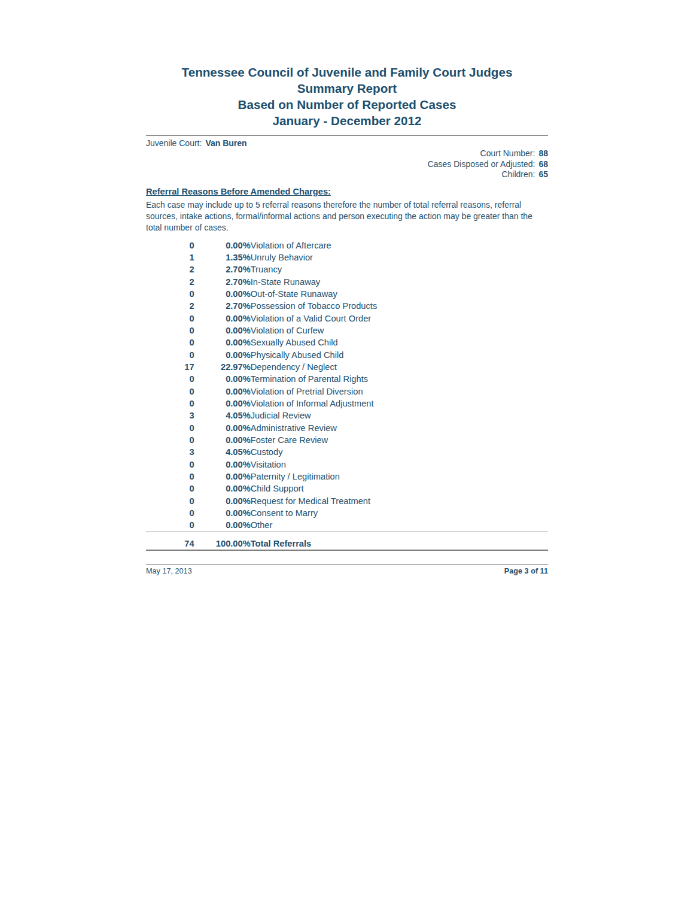Tennessee Council of Juvenile and Family Court Judges
Summary Report
Based on Number of Reported Cases
January - December 2012
Juvenile Court: Van Buren
Court Number: 88
Cases Disposed or Adjusted: 68
Children: 65
Referral Reasons Before Amended Charges:
Each case may include up to 5 referral reasons therefore the number of total referral reasons, referral sources, intake actions, formal/informal actions and person executing the action may be greater than the total number of cases.
| 0 | 0.00% | Violation of Aftercare |
| 1 | 1.35% | Unruly Behavior |
| 2 | 2.70% | Truancy |
| 2 | 2.70% | In-State Runaway |
| 0 | 0.00% | Out-of-State Runaway |
| 2 | 2.70% | Possession of Tobacco Products |
| 0 | 0.00% | Violation of a Valid Court Order |
| 0 | 0.00% | Violation of Curfew |
| 0 | 0.00% | Sexually Abused Child |
| 0 | 0.00% | Physically Abused Child |
| 17 | 22.97% | Dependency / Neglect |
| 0 | 0.00% | Termination of Parental Rights |
| 0 | 0.00% | Violation of Pretrial Diversion |
| 0 | 0.00% | Violation of Informal Adjustment |
| 3 | 4.05% | Judicial Review |
| 0 | 0.00% | Administrative Review |
| 0 | 0.00% | Foster Care Review |
| 3 | 4.05% | Custody |
| 0 | 0.00% | Visitation |
| 0 | 0.00% | Paternity / Legitimation |
| 0 | 0.00% | Child Support |
| 0 | 0.00% | Request for Medical Treatment |
| 0 | 0.00% | Consent to Marry |
| 0 | 0.00% | Other |
| 74 | 100.00% | Total Referrals |
May 17, 2013
Page 3 of 11